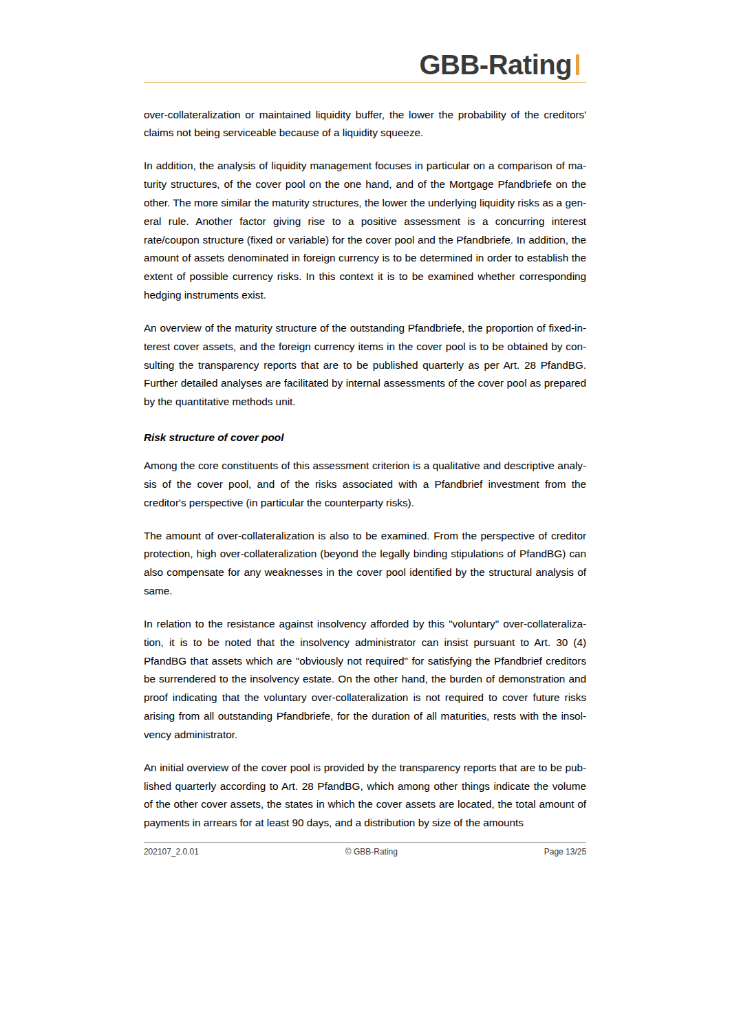GBB-Rating
over-collateralization or maintained liquidity buffer, the lower the probability of the creditors' claims not being serviceable because of a liquidity squeeze.
In addition, the analysis of liquidity management focuses in particular on a comparison of maturity structures, of the cover pool on the one hand, and of the Mortgage Pfandbriefe on the other. The more similar the maturity structures, the lower the underlying liquidity risks as a general rule. Another factor giving rise to a positive assessment is a concurring interest rate/coupon structure (fixed or variable) for the cover pool and the Pfandbriefe. In addition, the amount of assets denominated in foreign currency is to be determined in order to establish the extent of possible currency risks. In this context it is to be examined whether corresponding hedging instruments exist.
An overview of the maturity structure of the outstanding Pfandbriefe, the proportion of fixed-interest cover assets, and the foreign currency items in the cover pool is to be obtained by consulting the transparency reports that are to be published quarterly as per Art. 28 PfandBG. Further detailed analyses are facilitated by internal assessments of the cover pool as prepared by the quantitative methods unit.
Risk structure of cover pool
Among the core constituents of this assessment criterion is a qualitative and descriptive analysis of the cover pool, and of the risks associated with a Pfandbrief investment from the creditor's perspective (in particular the counterparty risks).
The amount of over-collateralization is also to be examined. From the perspective of creditor protection, high over-collateralization (beyond the legally binding stipulations of PfandBG) can also compensate for any weaknesses in the cover pool identified by the structural analysis of same.
In relation to the resistance against insolvency afforded by this "voluntary" over-collateralization, it is to be noted that the insolvency administrator can insist pursuant to Art. 30 (4) PfandBG that assets which are "obviously not required" for satisfying the Pfandbrief creditors be surrendered to the insolvency estate. On the other hand, the burden of demonstration and proof indicating that the voluntary over-collateralization is not required to cover future risks arising from all outstanding Pfandbriefe, for the duration of all maturities, rests with the insolvency administrator.
An initial overview of the cover pool is provided by the transparency reports that are to be published quarterly according to Art. 28 PfandBG, which among other things indicate the volume of the other cover assets, the states in which the cover assets are located, the total amount of payments in arrears for at least 90 days, and a distribution by size of the amounts
202107_2.0.01 © GBB-Rating Page 13/25